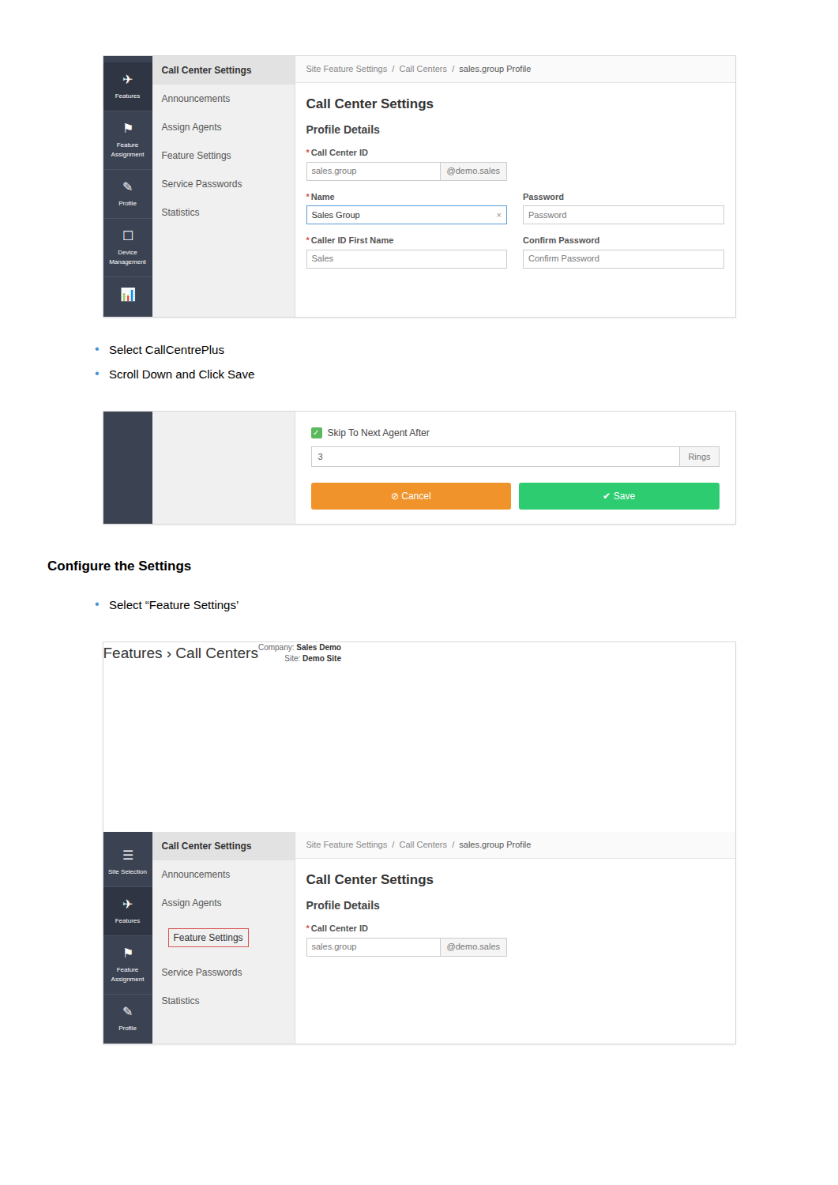✈Features
⚑Feature
Assignment
✎Profile
☐Device
Management
📊
Call Center Settings
Announcements
Assign Agents
Feature Settings
Service Passwords
Statistics
Site Feature Settings / Call Centers / sales.group Profile
Call Center Settings
Profile Details
*Call Center ID
sales.group
@demo.sales
*Name
Sales Group×
Password
Password
*Caller ID First Name
Sales
Confirm Password
Confirm Password
Select CallCentrePlus
Scroll Down and Click Save
Skip To Next Agent After
3
Rings
⊘ Cancel
✔ Save
Configure the Settings
Select “Feature Settings’
Features › Call Centers
Company: Sales Demo
Site: Demo Site
☰Site Selection
✈Features
⚑Feature
Assignment
✎Profile
Call Center Settings
Announcements
Assign Agents
Feature Settings
Service Passwords
Statistics
Site Feature Settings / Call Centers / sales.group Profile
Call Center Settings
Profile Details
*Call Center ID
sales.group
@demo.sales